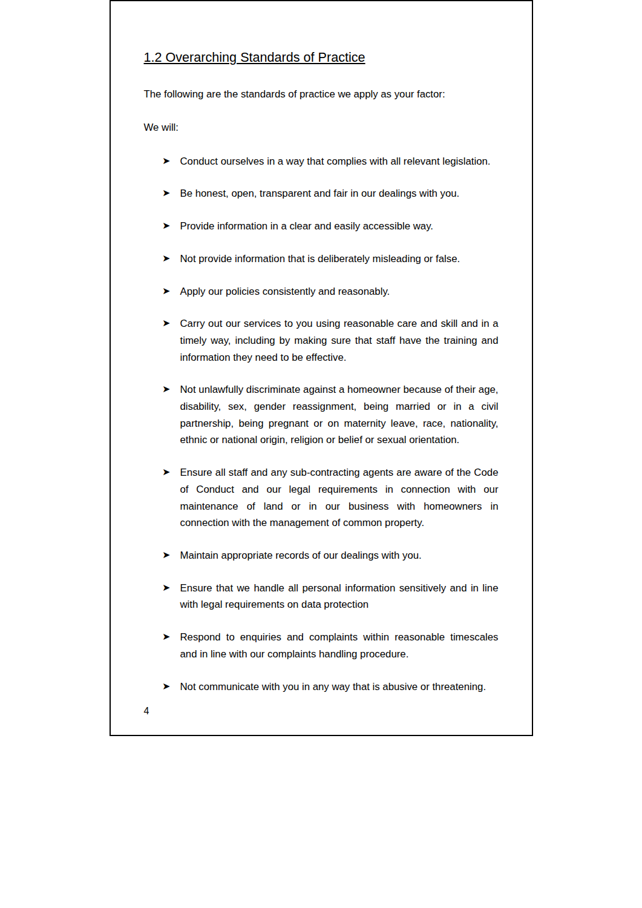1.2 Overarching Standards of Practice
The following are the standards of practice we apply as your factor:
We will:
Conduct ourselves in a way that complies with all relevant legislation.
Be honest, open, transparent and fair in our dealings with you.
Provide information in a clear and easily accessible way.
Not provide information that is deliberately misleading or false.
Apply our policies consistently and reasonably.
Carry out our services to you using reasonable care and skill and in a timely way, including by making sure that staff have the training and information they need to be effective.
Not unlawfully discriminate against a homeowner because of their age, disability, sex, gender reassignment, being married or in a civil partnership, being pregnant or on maternity leave, race, nationality, ethnic or national origin, religion or belief or sexual orientation.
Ensure all staff and any sub-contracting agents are aware of the Code of Conduct and our legal requirements in connection with our maintenance of land or in our business with homeowners in connection with the management of common property.
Maintain appropriate records of our dealings with you.
Ensure that we handle all personal information sensitively and in line with legal requirements on data protection
Respond to enquiries and complaints within reasonable timescales and in line with our complaints handling procedure.
Not communicate with you in any way that is abusive or threatening.
4